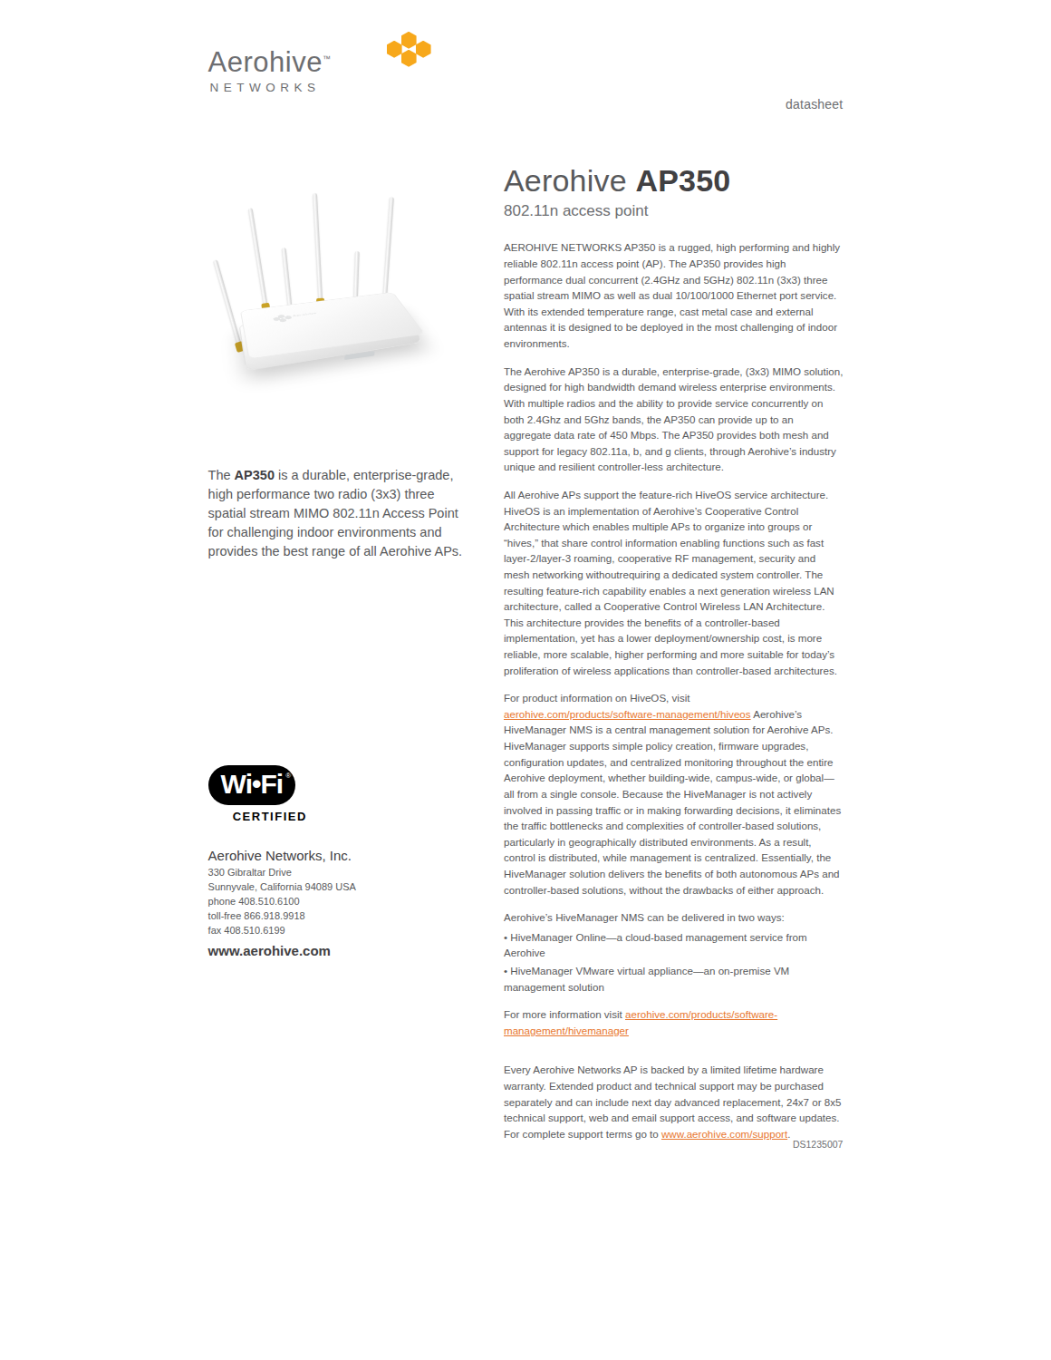Aerohive™
NETWORKS
datasheet
Aerohive
The AP350 is a durable, enterprise-grade, high performance two radio (3x3) three spatial stream MIMO 802.11n Access Point for challenging indoor environments and provides the best range of all Aerohive APs.
®
Wi•Fi
CERTIFIED
Aerohive Networks, Inc.
330 Gibraltar Drive
Sunnyvale, California 94089 USA
phone 408.510.6100
toll-free 866.918.9918
fax 408.510.6199
www.aerohive.com
Aerohive AP350
802.11n access point
AEROHIVE NETWORKS AP350 is a rugged, high performing and highly reliable 802.11n access point (AP). The AP350 provides high performance dual concurrent (2.4GHz and 5GHz) 802.11n (3x3) three spatial stream MIMO as well as dual 10/100/1000 Ethernet port service. With its extended temperature range, cast metal case and external antennas it is designed to be deployed in the most challenging of indoor environments.
The Aerohive AP350 is a durable, enterprise-grade, (3x3) MIMO solution, designed for high bandwidth demand wireless enterprise environments. With multiple radios and the ability to provide service concurrently on both 2.4Ghz and 5Ghz bands, the AP350 can provide up to an aggregate data rate of 450 Mbps. The AP350 provides both mesh and support for legacy 802.11a, b, and g clients, through Aerohive’s industry unique and resilient controller-less architecture.
All Aerohive APs support the feature-rich HiveOS service architecture. HiveOS is an implementation of Aerohive’s Cooperative Control Architecture which enables multiple APs to organize into groups or “hives,” that share control information enabling functions such as fast layer-2/layer-3 roaming, cooperative RF management, security and mesh networking withoutrequiring a dedicated system controller. The resulting feature-rich capability enables a next generation wireless LAN architecture, called a Cooperative Control Wireless LAN Architecture. This architecture provides the benefits of a controller-based implementation, yet has a lower deployment/ownership cost, is more reliable, more scalable, higher performing and more suitable for today’s proliferation of wireless applications than controller-based architectures.
For product information on HiveOS, visit aerohive.com/products/software-management/hiveos Aerohive’s HiveManager NMS is a central management solution for Aerohive APs. HiveManager supports simple policy creation, firmware upgrades, configuration updates, and centralized monitoring throughout the entire Aerohive deployment, whether building-wide, campus-wide, or global—all from a single console. Because the HiveManager is not actively involved in passing traffic or in making forwarding decisions, it eliminates the traffic bottlenecks and complexities of controller-based solutions, particularly in geographically distributed environments. As a result, control is distributed, while management is centralized. Essentially, the HiveManager solution delivers the benefits of both autonomous APs and controller-based solutions, without the drawbacks of either approach.
Aerohive’s HiveManager NMS can be delivered in two ways:
• HiveManager Online—a cloud-based management service from Aerohive
• HiveManager VMware virtual appliance—an on-premise VM management solution
For more information visit aerohive.com/products/software-management/hivemanager
Every Aerohive Networks AP is backed by a limited lifetime hardware warranty. Extended product and technical support may be purchased separately and can include next day advanced replacement, 24x7 or 8x5 technical support, web and email support access, and software updates. For complete support terms go to www.aerohive.com/support.
DS1235007